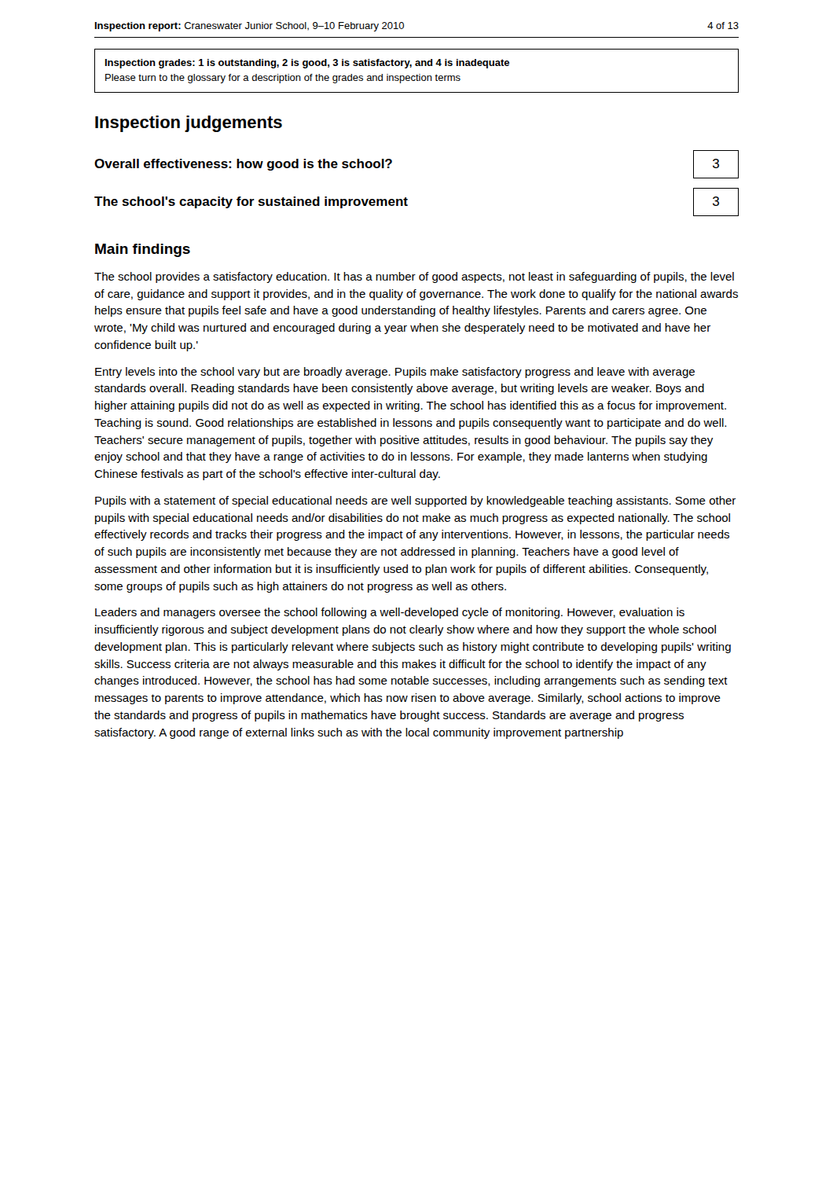Inspection report: Craneswater Junior School, 9–10 February 2010
4 of 13
Inspection grades: 1 is outstanding, 2 is good, 3 is satisfactory, and 4 is inadequate
Please turn to the glossary for a description of the grades and inspection terms
Inspection judgements
| Overall effectiveness: how good is the school? | 3 |
| The school's capacity for sustained improvement | 3 |
Main findings
The school provides a satisfactory education. It has a number of good aspects, not least in safeguarding of pupils, the level of care, guidance and support it provides, and in the quality of governance. The work done to qualify for the national awards helps ensure that pupils feel safe and have a good understanding of healthy lifestyles. Parents and carers agree. One wrote, 'My child was nurtured and encouraged during a year when she desperately need to be motivated and have her confidence built up.'
Entry levels into the school vary but are broadly average. Pupils make satisfactory progress and leave with average standards overall. Reading standards have been consistently above average, but writing levels are weaker. Boys and higher attaining pupils did not do as well as expected in writing. The school has identified this as a focus for improvement. Teaching is sound. Good relationships are established in lessons and pupils consequently want to participate and do well. Teachers' secure management of pupils, together with positive attitudes, results in good behaviour. The pupils say they enjoy school and that they have a range of activities to do in lessons. For example, they made lanterns when studying Chinese festivals as part of the school's effective inter-cultural day.
Pupils with a statement of special educational needs are well supported by knowledgeable teaching assistants. Some other pupils with special educational needs and/or disabilities do not make as much progress as expected nationally. The school effectively records and tracks their progress and the impact of any interventions. However, in lessons, the particular needs of such pupils are inconsistently met because they are not addressed in planning. Teachers have a good level of assessment and other information but it is insufficiently used to plan work for pupils of different abilities. Consequently, some groups of pupils such as high attainers do not progress as well as others.
Leaders and managers oversee the school following a well-developed cycle of monitoring. However, evaluation is insufficiently rigorous and subject development plans do not clearly show where and how they support the whole school development plan. This is particularly relevant where subjects such as history might contribute to developing pupils' writing skills. Success criteria are not always measurable and this makes it difficult for the school to identify the impact of any changes introduced. However, the school has had some notable successes, including arrangements such as sending text messages to parents to improve attendance, which has now risen to above average. Similarly, school actions to improve the standards and progress of pupils in mathematics have brought success. Standards are average and progress satisfactory. A good range of external links such as with the local community improvement partnership